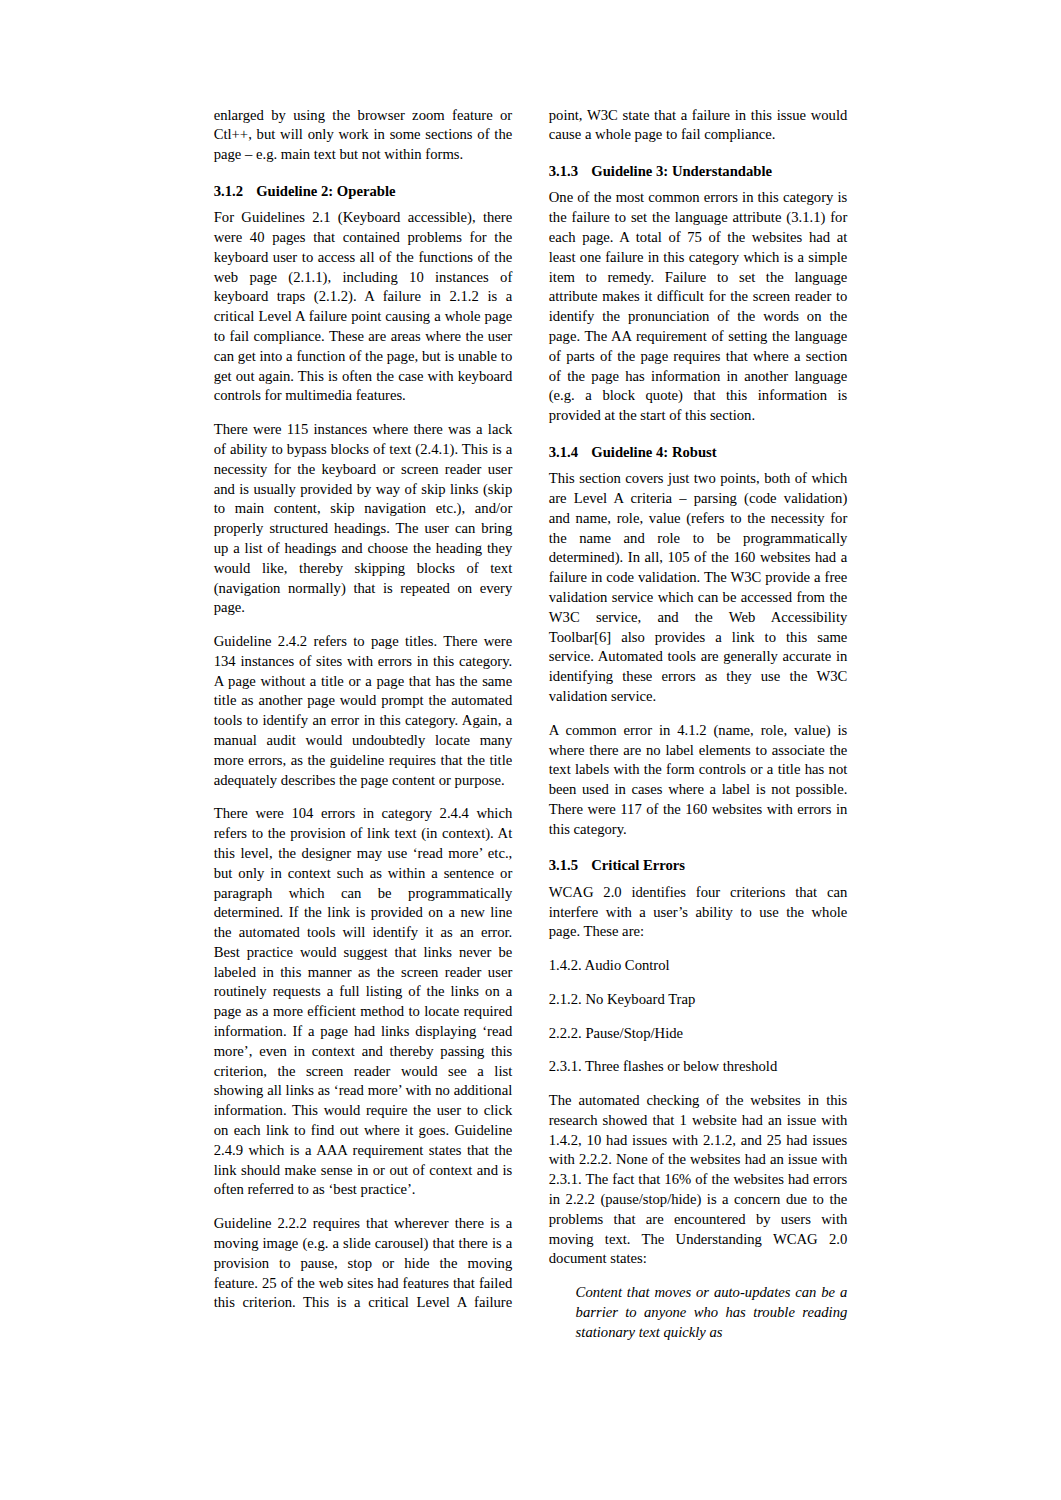enlarged by using the browser zoom feature or Ctl++, but will only work in some sections of the page – e.g. main text but not within forms.
3.1.2 Guideline 2: Operable
For Guidelines 2.1 (Keyboard accessible), there were 40 pages that contained problems for the keyboard user to access all of the functions of the web page (2.1.1), including 10 instances of keyboard traps (2.1.2). A failure in 2.1.2 is a critical Level A failure point causing a whole page to fail compliance. These are areas where the user can get into a function of the page, but is unable to get out again. This is often the case with keyboard controls for multimedia features.
There were 115 instances where there was a lack of ability to bypass blocks of text (2.4.1). This is a necessity for the keyboard or screen reader user and is usually provided by way of skip links (skip to main content, skip navigation etc.), and/or properly structured headings. The user can bring up a list of headings and choose the heading they would like, thereby skipping blocks of text (navigation normally) that is repeated on every page.
Guideline 2.4.2 refers to page titles. There were 134 instances of sites with errors in this category. A page without a title or a page that has the same title as another page would prompt the automated tools to identify an error in this category. Again, a manual audit would undoubtedly locate many more errors, as the guideline requires that the title adequately describes the page content or purpose.
There were 104 errors in category 2.4.4 which refers to the provision of link text (in context). At this level, the designer may use ‘read more’ etc., but only in context such as within a sentence or paragraph which can be programmatically determined. If the link is provided on a new line the automated tools will identify it as an error. Best practice would suggest that links never be labeled in this manner as the screen reader user routinely requests a full listing of the links on a page as a more efficient method to locate required information. If a page had links displaying ‘read more’, even in context and thereby passing this criterion, the screen reader would see a list showing all links as ‘read more’ with no additional information. This would require the user to click on each link to find out where it goes. Guideline 2.4.9 which is a AAA requirement states that the link should make sense in or out of context and is often referred to as ‘best practice’.
Guideline 2.2.2 requires that wherever there is a moving image (e.g. a slide carousel) that there is a provision to pause, stop or hide the moving feature. 25 of the web sites had features that failed this criterion. This is a critical Level A failure point, W3C state that a failure in this issue would cause a whole page to fail compliance.
3.1.3 Guideline 3: Understandable
One of the most common errors in this category is the failure to set the language attribute (3.1.1) for each page. A total of 75 of the websites had at least one failure in this category which is a simple item to remedy. Failure to set the language attribute makes it difficult for the screen reader to identify the pronunciation of the words on the page. The AA requirement of setting the language of parts of the page requires that where a section of the page has information in another language (e.g. a block quote) that this information is provided at the start of this section.
3.1.4 Guideline 4: Robust
This section covers just two points, both of which are Level A criteria – parsing (code validation) and name, role, value (refers to the necessity for the name and role to be programmatically determined). In all, 105 of the 160 websites had a failure in code validation. The W3C provide a free validation service which can be accessed from the W3C service, and the Web Accessibility Toolbar[6] also provides a link to this same service. Automated tools are generally accurate in identifying these errors as they use the W3C validation service.
A common error in 4.1.2 (name, role, value) is where there are no label elements to associate the text labels with the form controls or a title has not been used in cases where a label is not possible. There were 117 of the 160 websites with errors in this category.
3.1.5 Critical Errors
WCAG 2.0 identifies four criterions that can interfere with a user’s ability to use the whole page. These are:
1.4.2. Audio Control
2.1.2. No Keyboard Trap
2.2.2. Pause/Stop/Hide
2.3.1. Three flashes or below threshold
The automated checking of the websites in this research showed that 1 website had an issue with 1.4.2, 10 had issues with 2.1.2, and 25 had issues with 2.2.2. None of the websites had an issue with 2.3.1. The fact that 16% of the websites had errors in 2.2.2 (pause/stop/hide) is a concern due to the problems that are encountered by users with moving text. The Understanding WCAG 2.0 document states:
Content that moves or auto-updates can be a barrier to anyone who has trouble reading stationary text quickly as